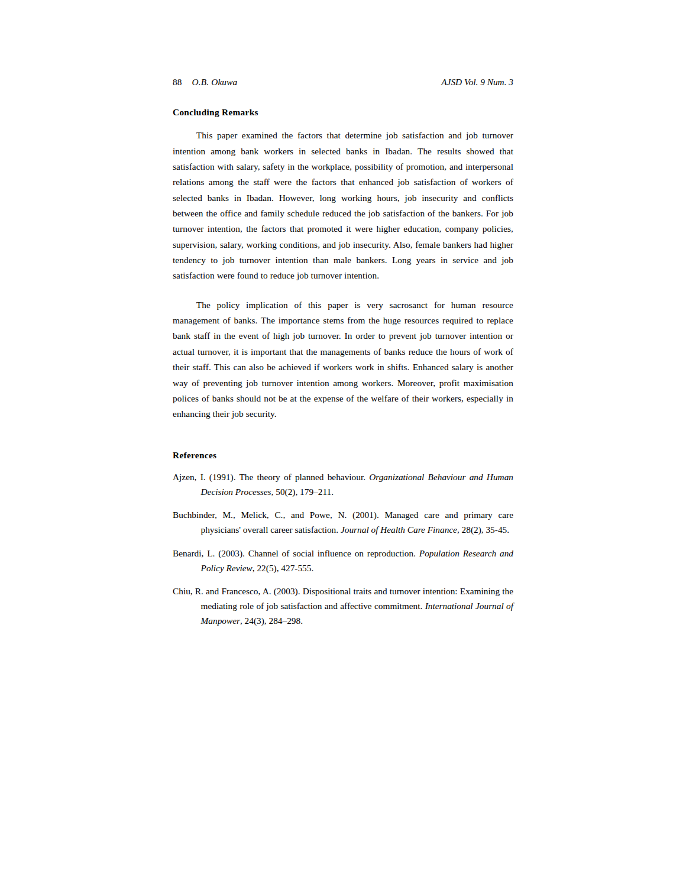88 O.B. Okuwa AJSD Vol. 9 Num. 3
Concluding Remarks
This paper examined the factors that determine job satisfaction and job turnover intention among bank workers in selected banks in Ibadan. The results showed that satisfaction with salary, safety in the workplace, possibility of promotion, and interpersonal relations among the staff were the factors that enhanced job satisfaction of workers of selected banks in Ibadan. However, long working hours, job insecurity and conflicts between the office and family schedule reduced the job satisfaction of the bankers. For job turnover intention, the factors that promoted it were higher education, company policies, supervision, salary, working conditions, and job insecurity. Also, female bankers had higher tendency to job turnover intention than male bankers. Long years in service and job satisfaction were found to reduce job turnover intention.
The policy implication of this paper is very sacrosanct for human resource management of banks. The importance stems from the huge resources required to replace bank staff in the event of high job turnover. In order to prevent job turnover intention or actual turnover, it is important that the managements of banks reduce the hours of work of their staff. This can also be achieved if workers work in shifts. Enhanced salary is another way of preventing job turnover intention among workers. Moreover, profit maximisation polices of banks should not be at the expense of the welfare of their workers, especially in enhancing their job security.
References
Ajzen, I. (1991). The theory of planned behaviour. Organizational Behaviour and Human Decision Processes, 50(2), 179–211.
Buchbinder, M., Melick, C., and Powe, N. (2001). Managed care and primary care physicians' overall career satisfaction. Journal of Health Care Finance, 28(2), 35-45.
Benardi, L. (2003). Channel of social influence on reproduction. Population Research and Policy Review, 22(5), 427-555.
Chiu, R. and Francesco, A. (2003). Dispositional traits and turnover intention: Examining the mediating role of job satisfaction and affective commitment. International Journal of Manpower, 24(3), 284–298.